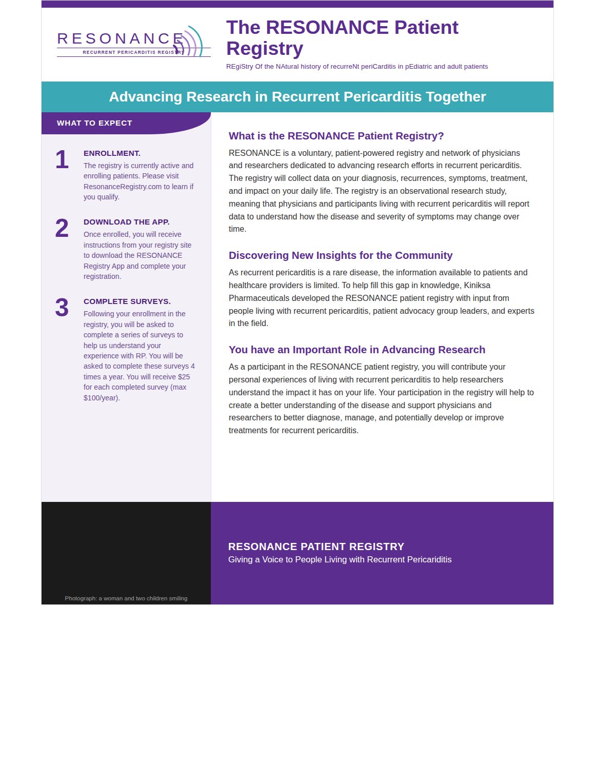RESONANCE
RECURRENT PERICARDITIS REGISTRY
The RESONANCE Patient Registry
REgiStry Of the NAtural history of recurreNt periCarditis in pEdiatric and adult patients
Advancing Research in Recurrent Pericarditis Together
WHAT TO EXPECT
1
Enrollment.
The registry is currently active and enrolling patients. Please visit ResonanceRegistry.com to learn if you qualify.
2
Download the App.
Once enrolled, you will receive instructions from your registry site to download the RESONANCE Registry App and complete your registration.
3
Complete Surveys.
Following your enrollment in the registry, you will be asked to complete a series of surveys to help us understand your experience with RP. You will be asked to complete these surveys 4 times a year. You will receive $25 for each completed survey (max $100/year).
What is the RESONANCE Patient Registry?
RESONANCE is a voluntary, patient-powered registry and network of physicians and researchers dedicated to advancing research efforts in recurrent pericarditis. The registry will collect data on your diagnosis, recurrences, symptoms, treatment, and impact on your daily life. The registry is an observational research study, meaning that physicians and participants living with recurrent pericarditis will report data to understand how the disease and severity of symptoms may change over time.
Discovering New Insights for the Community
As recurrent pericarditis is a rare disease, the information available to patients and healthcare providers is limited. To help fill this gap in knowledge, Kiniksa Pharmaceuticals developed the RESONANCE patient registry with input from people living with recurrent pericarditis, patient advocacy group leaders, and experts in the field.
You have an Important Role in Advancing Research
As a participant in the RESONANCE patient registry, you will contribute your personal experiences of living with recurrent pericarditis to help researchers understand the impact it has on your life. Your participation in the registry will help to create a better understanding of the disease and support physicians and researchers to better diagnose, manage, and potentially develop or improve treatments for recurrent pericarditis.
Photograph: a woman and two children smiling
RESONANCE PATIENT REGISTRY
Giving a Voice to People Living with Recurrent Pericariditis